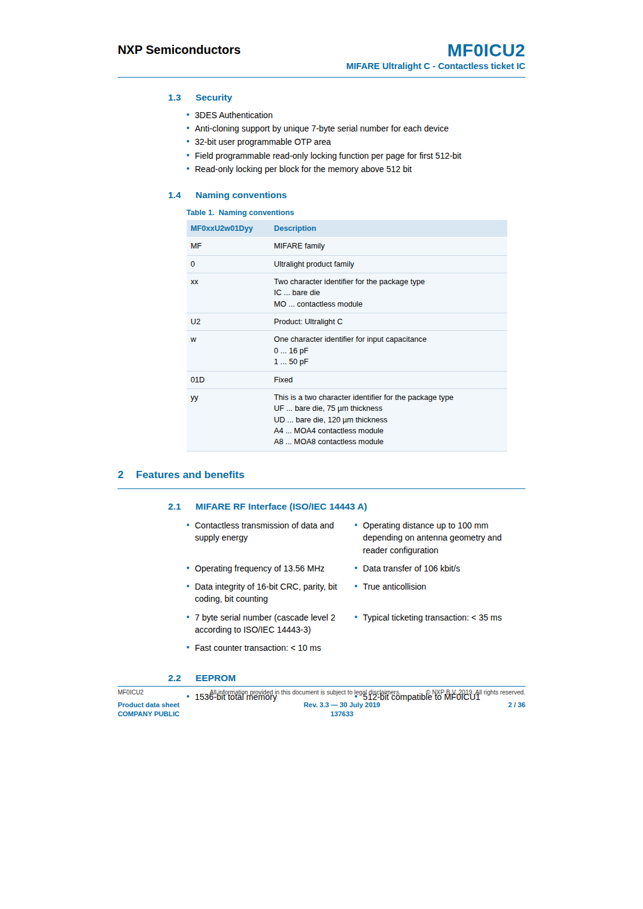NXP Semiconductors
MF0ICU2
MIFARE Ultralight C - Contactless ticket IC
1.3 Security
3DES Authentication
Anti-cloning support by unique 7-byte serial number for each device
32-bit user programmable OTP area
Field programmable read-only locking function per page for first 512-bit
Read-only locking per block for the memory above 512 bit
1.4 Naming conventions
Table 1. Naming conventions
| MF0xxU2w01Dyy | Description |
| --- | --- |
| MF | MIFARE family |
| 0 | Ultralight product family |
| xx | Two character identifier for the package type IC ... bare die MO ... contactless module |
| U2 | Product: Ultralight C |
| w | One character identifier for input capacitance 0 ... 16 pF 1 ... 50 pF |
| 01D | Fixed |
| yy | This is a two character identifier for the package type UF ... bare die, 75 µm thickness UD ... bare die, 120 µm thickness A4 ... MOA4 contactless module A8 ... MOA8 contactless module |
2 Features and benefits
2.1 MIFARE RF Interface (ISO/IEC 14443 A)
Contactless transmission of data and supply energy
Operating distance up to 100 mm depending on antenna geometry and reader configuration
Operating frequency of 13.56 MHz
Data transfer of 106 kbit/s
Data integrity of 16-bit CRC, parity, bit coding, bit counting
True anticollision
7 byte serial number (cascade level 2 according to ISO/IEC 14443-3)
Typical ticketing transaction: < 35 ms
Fast counter transaction: < 10 ms
2.2 EEPROM
1536-bit total memory
512-bit compatible to MF0ICU1
MF0ICU2
All information provided in this document is subject to legal disclaimers.
© NXP B.V. 2019. All rights reserved.
Product data sheet
COMPANY PUBLIC
Rev. 3.3 — 30 July 2019
137633
2 / 36